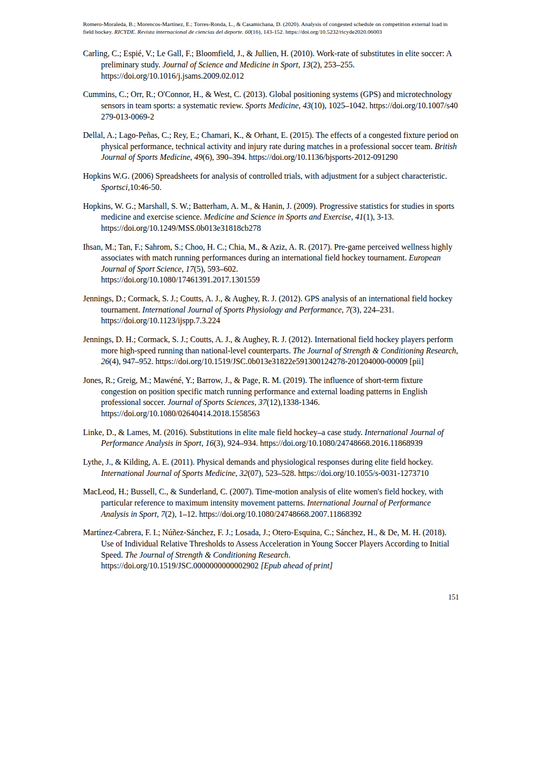Romero-Moraleda, B.; Morencos-Martínez, E.; Torres-Ronda, L., & Casamichana, D. (2020). Analysis of congested schedule on competition external load in field hockey. RICYDE. Revista internacional de ciencias del deporte. 60(16), 143-152. https://doi.org/10.5232/ricyde2020.06003
Carling, C.; Espié, V.; Le Gall, F.; Bloomfield, J., & Jullien, H. (2010). Work-rate of substitutes in elite soccer: A preliminary study. Journal of Science and Medicine in Sport, 13(2), 253–255. https://doi.org/10.1016/j.jsams.2009.02.012
Cummins, C.; Orr, R.; O'Connor, H., & West, C. (2013). Global positioning systems (GPS) and microtechnology sensors in team sports: a systematic review. Sports Medicine, 43(10), 1025–1042. https://doi.org/10.1007/s40279-013-0069-2
Dellal, A.; Lago-Peñas, C.; Rey, E.; Chamari, K., & Orhant, E. (2015). The effects of a congested fixture period on physical performance, technical activity and injury rate during matches in a professional soccer team. British Journal of Sports Medicine, 49(6), 390–394. https://doi.org/10.1136/bjsports-2012-091290
Hopkins W.G. (2006) Spreadsheets for analysis of controlled trials, with adjustment for a subject characteristic. Sportsci,10:46-50.
Hopkins, W. G.; Marshall, S. W.; Batterham, A. M., & Hanin, J. (2009). Progressive statistics for studies in sports medicine and exercise science. Medicine and Science in Sports and Exercise, 41(1), 3-13. https://doi.org/10.1249/MSS.0b013e31818cb278
Ihsan, M.; Tan, F.; Sahrom, S.; Choo, H. C.; Chia, M., & Aziz, A. R. (2017). Pre-game perceived wellness highly associates with match running performances during an international field hockey tournament. European Journal of Sport Science, 17(5), 593–602. https://doi.org/10.1080/17461391.2017.1301559
Jennings, D.; Cormack, S. J.; Coutts, A. J., & Aughey, R. J. (2012). GPS analysis of an international field hockey tournament. International Journal of Sports Physiology and Performance, 7(3), 224–231. https://doi.org/10.1123/ijspp.7.3.224
Jennings, D. H.; Cormack, S. J.; Coutts, A. J., & Aughey, R. J. (2012). International field hockey players perform more high-speed running than national-level counterparts. The Journal of Strength & Conditioning Research, 26(4), 947–952. https://doi.org/10.1519/JSC.0b013e31822e591300124278-201204000-00009 [pii]
Jones, R.; Greig, M.; Mawéné, Y.; Barrow, J., & Page, R. M. (2019). The influence of short-term fixture congestion on position specific match running performance and external loading patterns in English professional soccer. Journal of Sports Sciences, 37(12),1338-1346. https://doi.org/10.1080/02640414.2018.1558563
Linke, D., & Lames, M. (2016). Substitutions in elite male field hockey–a case study. International Journal of Performance Analysis in Sport, 16(3), 924–934. https://doi.org/10.1080/24748668.2016.11868939
Lythe, J., & Kilding, A. E. (2011). Physical demands and physiological responses during elite field hockey. International Journal of Sports Medicine, 32(07), 523–528. https://doi.org/10.1055/s-0031-1273710
MacLeod, H.; Bussell, C., & Sunderland, C. (2007). Time-motion analysis of elite women's field hockey, with particular reference to maximum intensity movement patterns. International Journal of Performance Analysis in Sport, 7(2), 1–12. https://doi.org/10.1080/24748668.2007.11868392
Martínez-Cabrera, F. I.; Núñez-Sánchez, F. J.; Losada, J.; Otero-Esquina, C.; Sánchez, H., & De, M. H. (2018). Use of Individual Relative Thresholds to Assess Acceleration in Young Soccer Players According to Initial Speed. The Journal of Strength & Conditioning Research. https://doi.org/10.1519/JSC.0000000000002902 [Epub ahead of print]
151